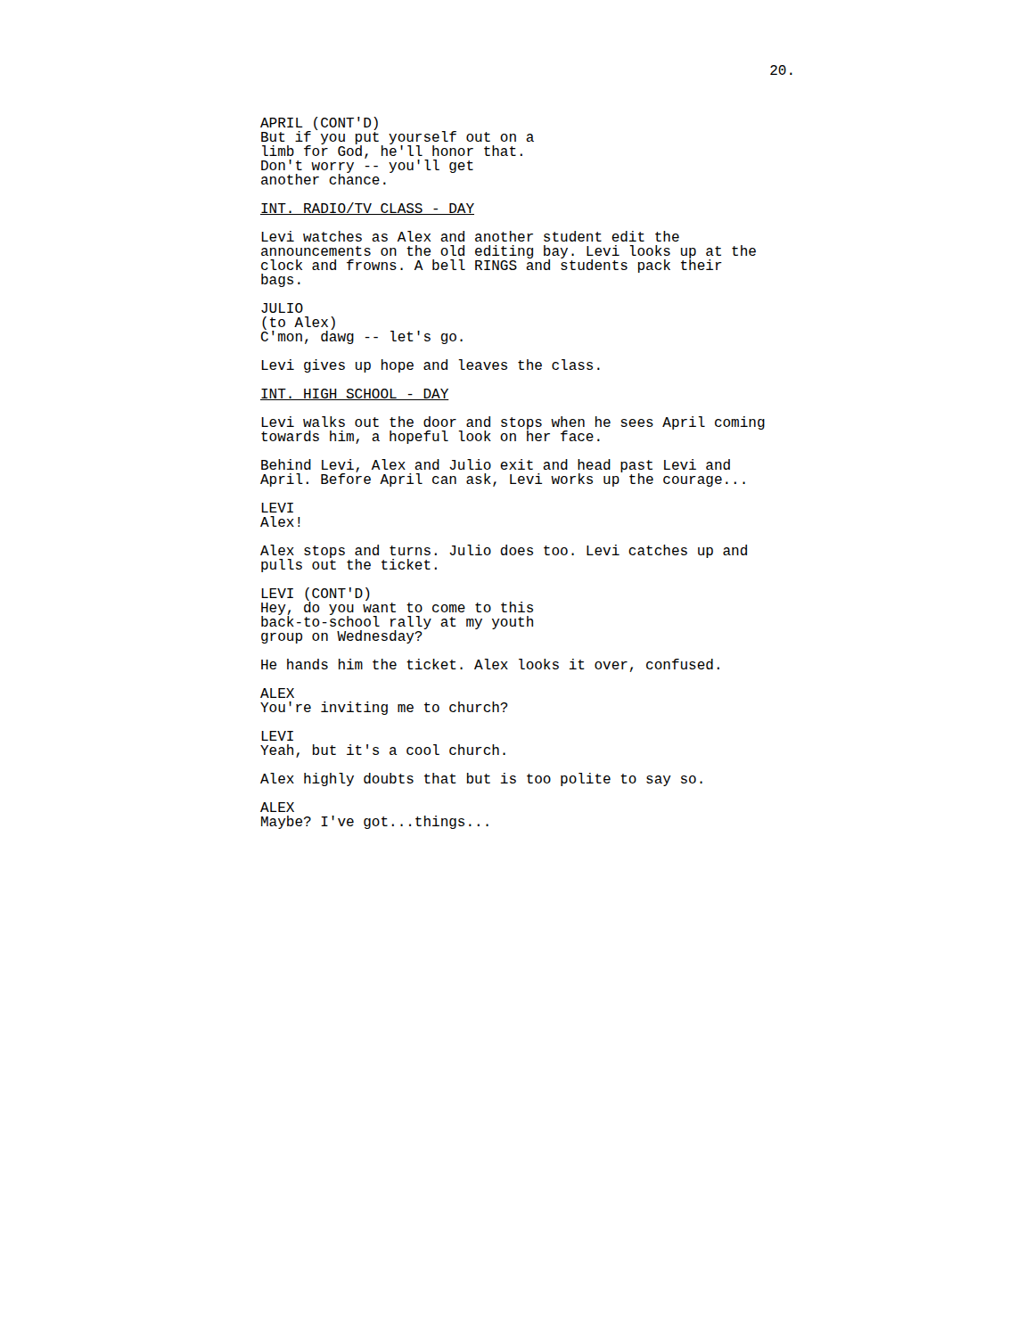20.
APRIL (cont'd)
But if you put yourself out on a limb for God, he'll honor that. Don't worry -- you'll get another chance.
INT. RADIO/TV CLASS - DAY
Levi watches as Alex and another student edit the announcements on the old editing bay. Levi looks up at the clock and frowns. A bell RINGS and students pack their bags.
JULIO
(to Alex)
C'mon, dawg -- let's go.
Levi gives up hope and leaves the class.
INT. HIGH SCHOOL - DAY
Levi walks out the door and stops when he sees April coming towards him, a hopeful look on her face.
Behind Levi, Alex and Julio exit and head past Levi and April. Before April can ask, Levi works up the courage...
LEVI
Alex!
Alex stops and turns. Julio does too. Levi catches up and pulls out the ticket.
LEVI (cont'd)
Hey, do you want to come to this back-to-school rally at my youth group on Wednesday?
He hands him the ticket. Alex looks it over, confused.
ALEX
You're inviting me to church?
LEVI
Yeah, but it's a cool church.
Alex highly doubts that but is too polite to say so.
ALEX
Maybe? I've got...things...